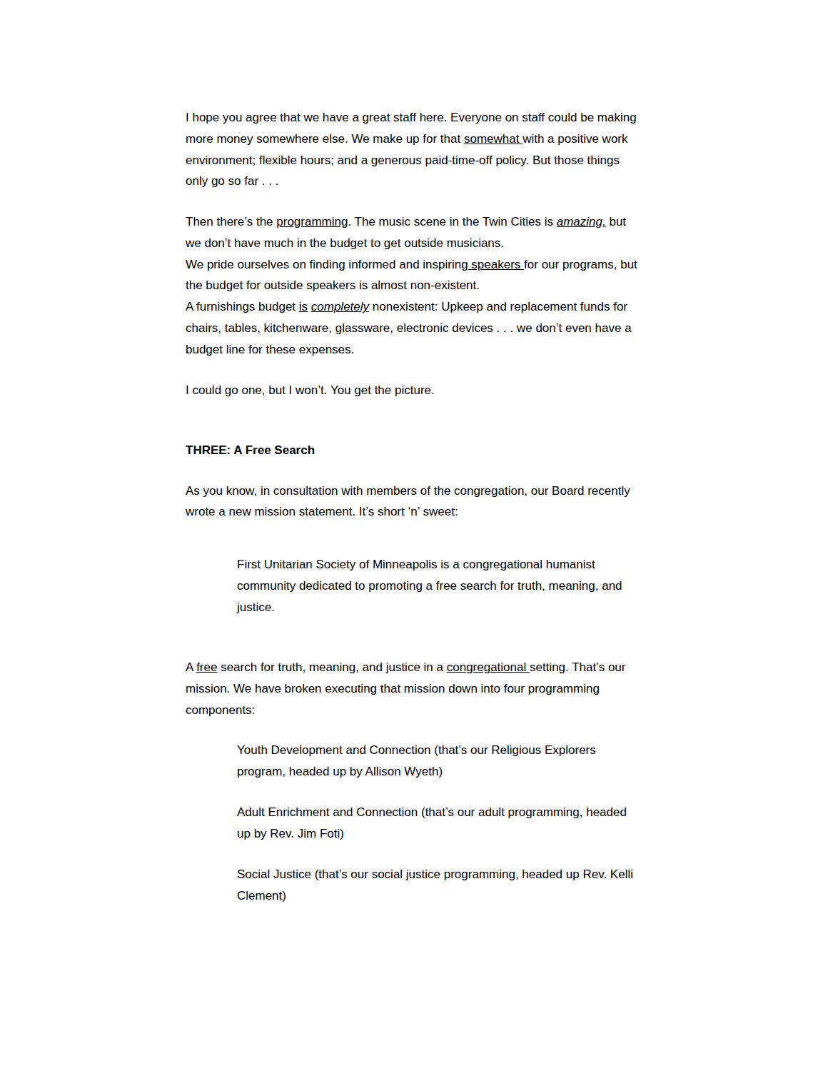I hope you agree that we have a great staff here. Everyone on staff could be making more money somewhere else. We make up for that somewhat with a positive work environment; flexible hours; and a generous paid-time-off policy. But those things only go so far . . .
Then there’s the programming. The music scene in the Twin Cities is amazing, but we don’t have much in the budget to get outside musicians.
We pride ourselves on finding informed and inspiring speakers for our programs, but the budget for outside speakers is almost non-existent.
A furnishings budget is completely nonexistent: Upkeep and replacement funds for chairs, tables, kitchenware, glassware, electronic devices . . . we don’t even have a budget line for these expenses.
I could go one, but I won’t. You get the picture.
THREE: A Free Search
As you know, in consultation with members of the congregation, our Board recently wrote a new mission statement. It’s short ‘n’ sweet:
First Unitarian Society of Minneapolis is a congregational humanist community dedicated to promoting a free search for truth, meaning, and justice.
A free search for truth, meaning, and justice in a congregational setting. That’s our mission. We have broken executing that mission down into four programming components:
Youth Development and Connection (that’s our Religious Explorers program, headed up by Allison Wyeth)
Adult Enrichment and Connection (that’s our adult programming, headed up by Rev. Jim Foti)
Social Justice (that’s our social justice programming, headed up Rev. Kelli Clement)